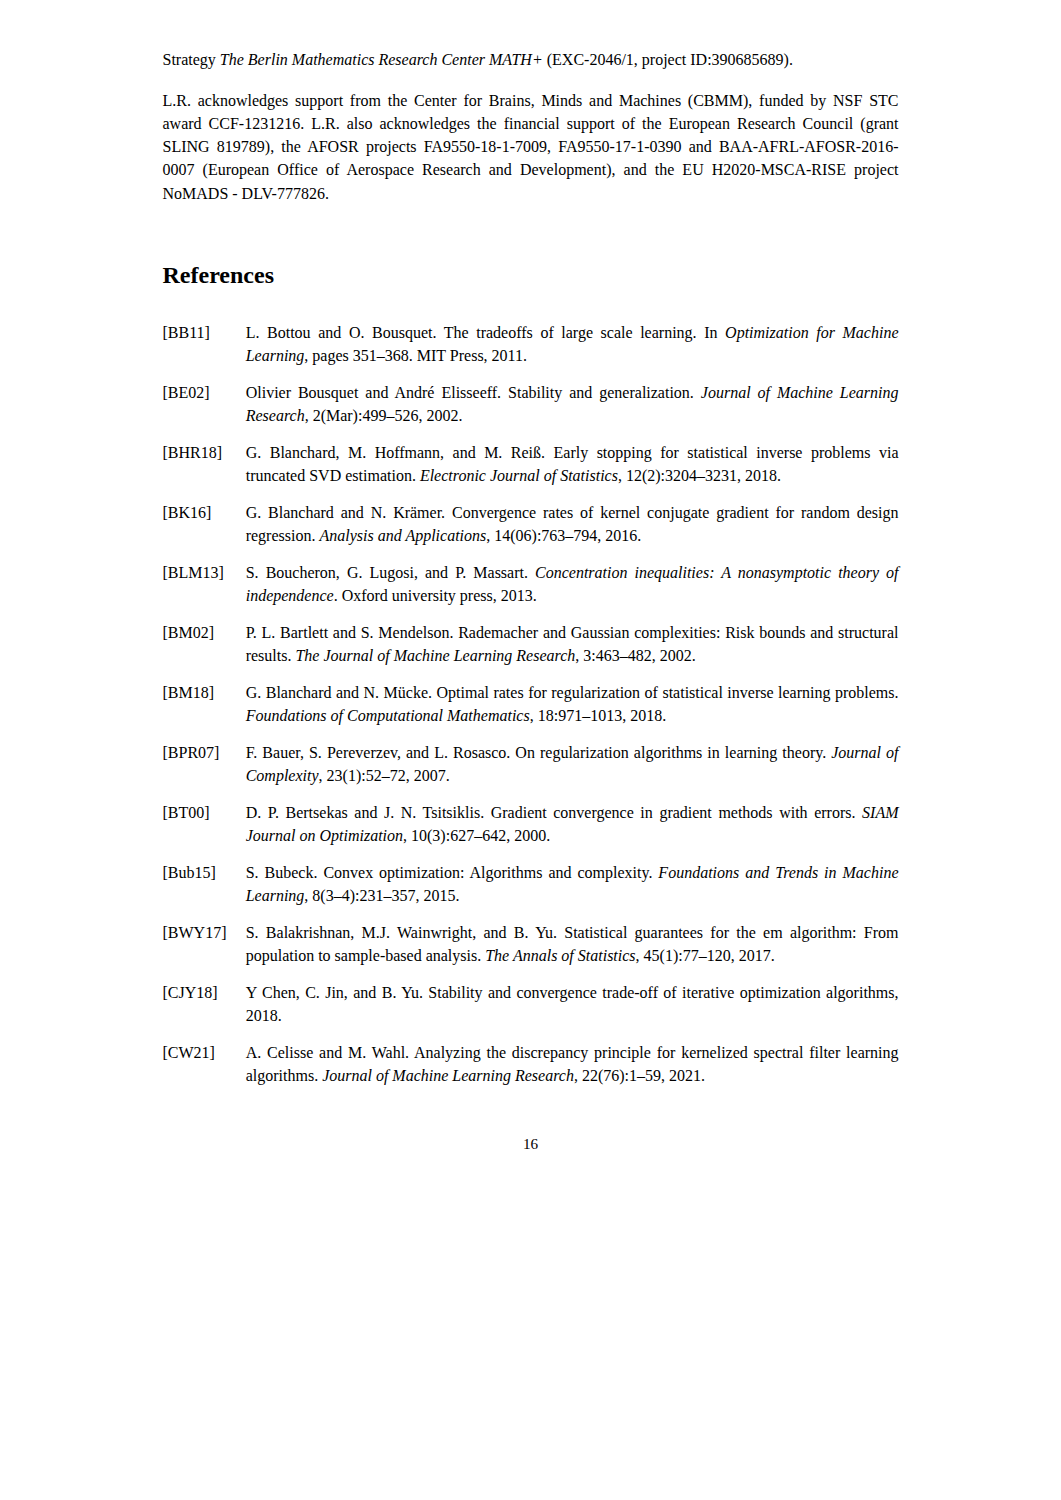Strategy The Berlin Mathematics Research Center MATH+ (EXC-2046/1, project ID:390685689).
L.R. acknowledges support from the Center for Brains, Minds and Machines (CBMM), funded by NSF STC award CCF-1231216. L.R. also acknowledges the financial support of the European Research Council (grant SLING 819789), the AFOSR projects FA9550-18-1-7009, FA9550-17-1-0390 and BAA-AFRL-AFOSR-2016-0007 (European Office of Aerospace Research and Development), and the EU H2020-MSCA-RISE project NoMADS - DLV-777826.
References
[BB11]
L. Bottou and O. Bousquet. The tradeoffs of large scale learning. In Optimization for Machine Learning, pages 351–368. MIT Press, 2011.
[BE02]
Olivier Bousquet and André Elisseeff. Stability and generalization. Journal of Machine Learning Research, 2(Mar):499–526, 2002.
[BHR18]
G. Blanchard, M. Hoffmann, and M. Reiß. Early stopping for statistical inverse problems via truncated SVD estimation. Electronic Journal of Statistics, 12(2):3204–3231, 2018.
[BK16]
G. Blanchard and N. Krämer. Convergence rates of kernel conjugate gradient for random design regression. Analysis and Applications, 14(06):763–794, 2016.
[BLM13]
S. Boucheron, G. Lugosi, and P. Massart. Concentration inequalities: A nonasymptotic theory of independence. Oxford university press, 2013.
[BM02]
P. L. Bartlett and S. Mendelson. Rademacher and Gaussian complexities: Risk bounds and structural results. The Journal of Machine Learning Research, 3:463–482, 2002.
[BM18]
G. Blanchard and N. Mücke. Optimal rates for regularization of statistical inverse learning problems. Foundations of Computational Mathematics, 18:971–1013, 2018.
[BPR07]
F. Bauer, S. Pereverzev, and L. Rosasco. On regularization algorithms in learning theory. Journal of Complexity, 23(1):52–72, 2007.
[BT00]
D. P. Bertsekas and J. N. Tsitsiklis. Gradient convergence in gradient methods with errors. SIAM Journal on Optimization, 10(3):627–642, 2000.
[Bub15]
S. Bubeck. Convex optimization: Algorithms and complexity. Foundations and Trends in Machine Learning, 8(3–4):231–357, 2015.
[BWY17]
S. Balakrishnan, M.J. Wainwright, and B. Yu. Statistical guarantees for the em algorithm: From population to sample-based analysis. The Annals of Statistics, 45(1):77–120, 2017.
[CJY18]
Y Chen, C. Jin, and B. Yu. Stability and convergence trade-off of iterative optimization algorithms, 2018.
[CW21]
A. Celisse and M. Wahl. Analyzing the discrepancy principle for kernelized spectral filter learning algorithms. Journal of Machine Learning Research, 22(76):1–59, 2021.
16